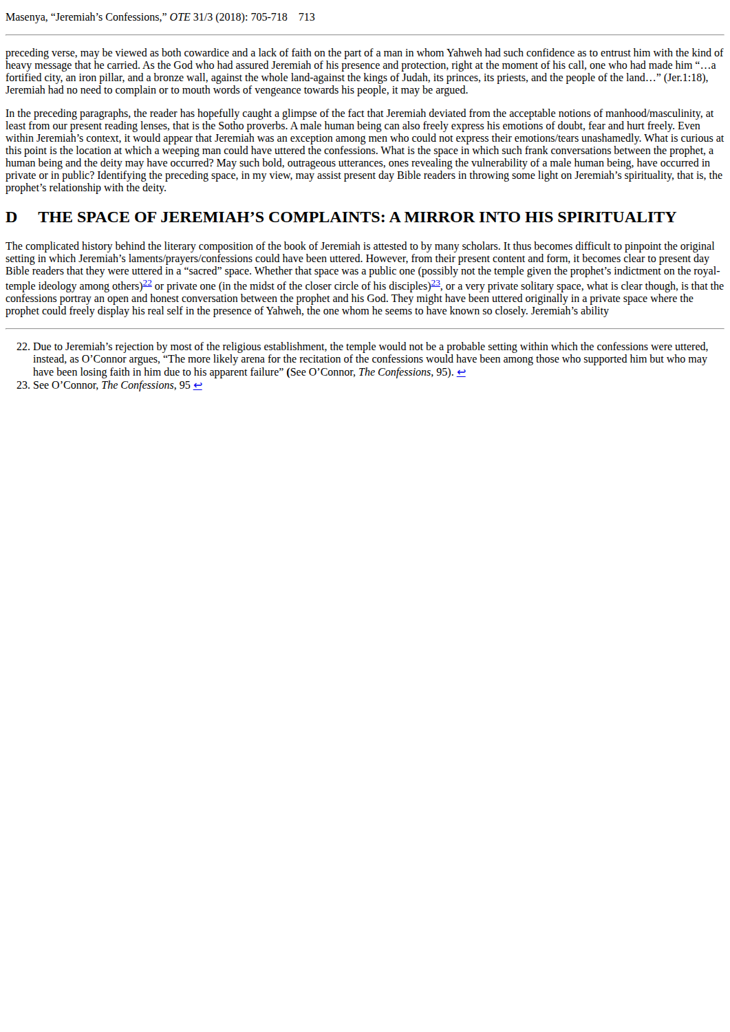Masenya, “Jeremiah’s Confessions,” OTE 31/3 (2018): 705-718 713
preceding verse, may be viewed as both cowardice and a lack of faith on the part of a man in whom Yahweh had such confidence as to entrust him with the kind of heavy message that he carried. As the God who had assured Jeremiah of his presence and protection, right at the moment of his call, one who had made him “…a fortified city, an iron pillar, and a bronze wall, against the whole land-against the kings of Judah, its princes, its priests, and the people of the land…” (Jer.1:18), Jeremiah had no need to complain or to mouth words of vengeance towards his people, it may be argued.
In the preceding paragraphs, the reader has hopefully caught a glimpse of the fact that Jeremiah deviated from the acceptable notions of manhood/masculinity, at least from our present reading lenses, that is the Sotho proverbs. A male human being can also freely express his emotions of doubt, fear and hurt freely. Even within Jeremiah’s context, it would appear that Jeremiah was an exception among men who could not express their emotions/tears unashamedly. What is curious at this point is the location at which a weeping man could have uttered the confessions. What is the space in which such frank conversations between the prophet, a human being and the deity may have occurred? May such bold, outrageous utterances, ones revealing the vulnerability of a male human being, have occurred in private or in public? Identifying the preceding space, in my view, may assist present day Bible readers in throwing some light on Jeremiah’s spirituality, that is, the prophet’s relationship with the deity.
D THE SPACE OF JEREMIAH’S COMPLAINTS: A MIRROR INTO HIS SPIRITUALITY
The complicated history behind the literary composition of the book of Jeremiah is attested to by many scholars. It thus becomes difficult to pinpoint the original setting in which Jeremiah’s laments/prayers/confessions could have been uttered. However, from their present content and form, it becomes clear to present day Bible readers that they were uttered in a “sacred” space. Whether that space was a public one (possibly not the temple given the prophet’s indictment on the royal-temple ideology among others)22 or private one (in the midst of the closer circle of his disciples)23, or a very private solitary space, what is clear though, is that the confessions portray an open and honest conversation between the prophet and his God. They might have been uttered originally in a private space where the prophet could freely display his real self in the presence of Yahweh, the one whom he seems to have known so closely. Jeremiah’s ability
Due to Jeremiah’s rejection by most of the religious establishment, the temple would not be a probable setting within which the confessions were uttered, instead, as O’Connor argues, “The more likely arena for the recitation of the confessions would have been among those who supported him but who may have been losing faith in him due to his apparent failure” (See O’Connor, The Confessions, 95). ↩
See O’Connor, The Confessions, 95 ↩